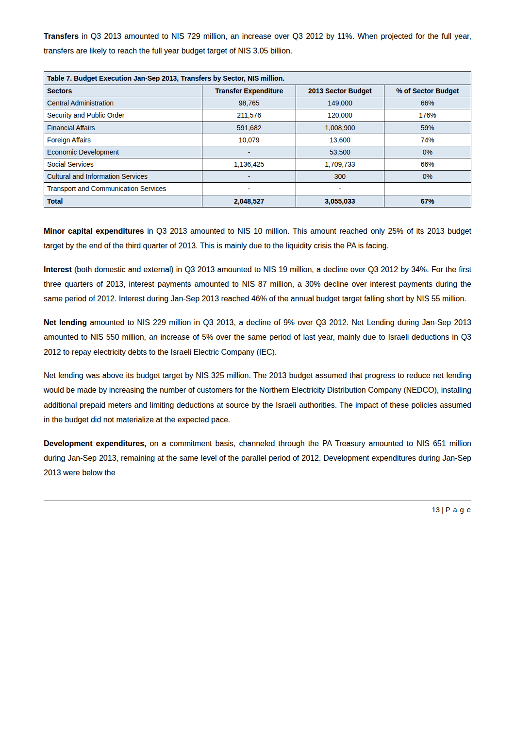Transfers in Q3 2013 amounted to NIS 729 million, an increase over Q3 2012 by 11%. When projected for the full year, transfers are likely to reach the full year budget target of NIS 3.05 billion.
Table 7. Budget Execution Jan-Sep 2013, Transfers by Sector, NIS million.
| Sectors | Transfer Expenditure | 2013 Sector Budget | % of Sector Budget |
| --- | --- | --- | --- |
| Central Administration | 98,765 | 149,000 | 66% |
| Security and Public Order | 211,576 | 120,000 | 176% |
| Financial Affairs | 591,682 | 1,008,900 | 59% |
| Foreign Affairs | 10,079 | 13,600 | 74% |
| Economic Development | - | 53,500 | 0% |
| Social Services | 1,136,425 | 1,709,733 | 66% |
| Cultural and Information Services | - | 300 | 0% |
| Transport and Communication Services | - | - | |
| Total | 2,048,527 | 3,055,033 | 67% |
Minor capital expenditures in Q3 2013 amounted to NIS 10 million. This amount reached only 25% of its 2013 budget target by the end of the third quarter of 2013. This is mainly due to the liquidity crisis the PA is facing.
Interest (both domestic and external) in Q3 2013 amounted to NIS 19 million, a decline over Q3 2012 by 34%. For the first three quarters of 2013, interest payments amounted to NIS 87 million, a 30% decline over interest payments during the same period of 2012. Interest during Jan-Sep 2013 reached 46% of the annual budget target falling short by NIS 55 million.
Net lending amounted to NIS 229 million in Q3 2013, a decline of 9% over Q3 2012. Net Lending during Jan-Sep 2013 amounted to NIS 550 million, an increase of 5% over the same period of last year, mainly due to Israeli deductions in Q3 2012 to repay electricity debts to the Israeli Electric Company (IEC).
Net lending was above its budget target by NIS 325 million. The 2013 budget assumed that progress to reduce net lending would be made by increasing the number of customers for the Northern Electricity Distribution Company (NEDCO), installing additional prepaid meters and limiting deductions at source by the Israeli authorities. The impact of these policies assumed in the budget did not materialize at the expected pace.
Development expenditures, on a commitment basis, channeled through the PA Treasury amounted to NIS 651 million during Jan-Sep 2013, remaining at the same level of the parallel period of 2012. Development expenditures during Jan-Sep 2013 were below the
13 | P a g e